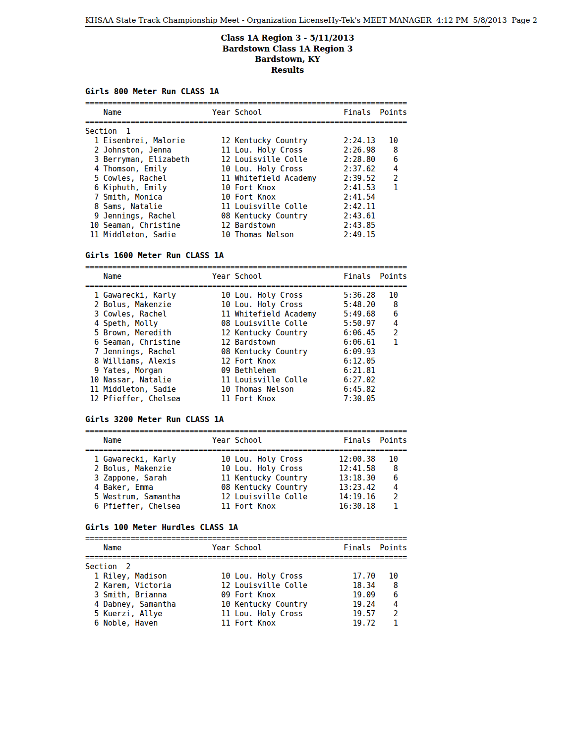KHSAA State Track Championship Meet - Organization License Hy-Tek's MEET MANAGER 4:12 PM 5/8/2013 Page 2
Class 1A Region 3 - 5/11/2013 Bardstown Class 1A Region 3 Bardstown, KY Results
Girls 800 Meter Run CLASS 1A
=======================================================================
    Name                    Year School                  Finals  Points
=======================================================================
Section  1
  1 Eisenbrei, Malorie        12 Kentucky Country        2:24.13   10
  2 Johnston, Jenna           11 Lou. Holy Cross         2:26.98    8
  3 Berryman, Elizabeth       12 Louisville Colle        2:28.80    6
  4 Thomson, Emily            10 Lou. Holy Cross         2:37.62    4
  5 Cowles, Rachel            11 Whitefield Academy      2:39.52    2
  6 Kiphuth, Emily            10 Fort Knox               2:41.53    1
  7 Smith, Monica             10 Fort Knox               2:41.54
  8 Sams, Natalie             11 Louisville Colle        2:42.11
  9 Jennings, Rachel          08 Kentucky Country        2:43.61
 10 Seaman, Christine         12 Bardstown               2:43.85
 11 Middleton, Sadie          10 Thomas Nelson           2:49.15
Girls 1600 Meter Run CLASS 1A
=======================================================================
    Name                    Year School                  Finals  Points
=======================================================================
  1 Gawarecki, Karly          10 Lou. Holy Cross         5:36.28   10
  2 Bolus, Makenzie           10 Lou. Holy Cross         5:48.20    8
  3 Cowles, Rachel            11 Whitefield Academy      5:49.68    6
  4 Speth, Molly              08 Louisville Colle        5:50.97    4
  5 Brown, Meredith           12 Kentucky Country        6:06.45    2
  6 Seaman, Christine         12 Bardstown               6:06.61    1
  7 Jennings, Rachel          08 Kentucky Country        6:09.93
  8 Williams, Alexis          12 Fort Knox               6:12.05
  9 Yates, Morgan             09 Bethlehem               6:21.81
 10 Nassar, Natalie           11 Louisville Colle        6:27.02
 11 Middleton, Sadie          10 Thomas Nelson           6:45.82
 12 Pfieffer, Chelsea         11 Fort Knox               7:30.05
Girls 3200 Meter Run CLASS 1A
=======================================================================
    Name                    Year School                  Finals  Points
=======================================================================
  1 Gawarecki, Karly          10 Lou. Holy Cross        12:00.38   10
  2 Bolus, Makenzie           10 Lou. Holy Cross        12:41.58    8
  3 Zappone, Sarah            11 Kentucky Country       13:18.30    6
  4 Baker, Emma               08 Kentucky Country       13:23.42    4
  5 Westrum, Samantha         12 Louisville Colle       14:19.16    2
  6 Pfieffer, Chelsea         11 Fort Knox              16:30.18    1
Girls 100 Meter Hurdles CLASS 1A
=======================================================================
    Name                    Year School                  Finals  Points
=======================================================================
Section  2
  1 Riley, Madison            10 Lou. Holy Cross           17.70   10
  2 Karem, Victoria           12 Louisville Colle          18.34    8
  3 Smith, Brianna            09 Fort Knox                 19.09    6
  4 Dabney, Samantha          10 Kentucky Country          19.24    4
  5 Kuerzi, Allye             11 Lou. Holy Cross           19.57    2
  6 Noble, Haven              11 Fort Knox                 19.72    1